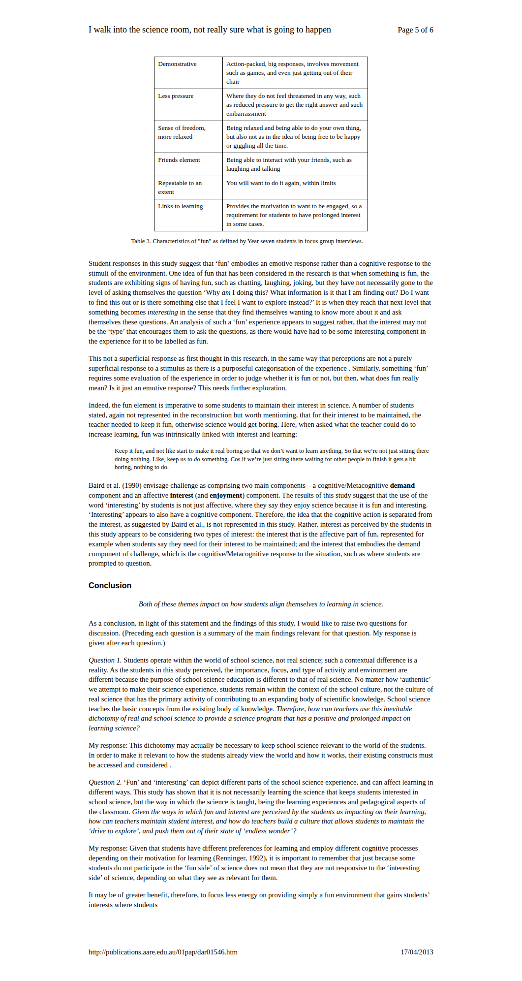I walk into the science room, not really sure what is going to happen
Page 5 of 6
| Demonstrative | Action-packed, big responses, involves movement such as games, and even just getting out of their chair |
| Less pressure | Where they do not feel threatened in any way, such as reduced pressure to get the right answer and such embarrassment |
| Sense of freedom, more relaxed | Being relaxed and being able to do your own thing, but also not as in the idea of being free to be happy or giggling all the time. |
| Friends element | Being able to interact with your friends, such as laughing and talking |
| Repeatable to an extent | You will want to do it again, within limits |
| Links to learning | Provides the motivation to want to be engaged, so a requirement for students to have prolonged interest in some cases. |
Table 3. Characteristics of "fun" as defined by Year seven students in focus group interviews.
Student responses in this study suggest that ‘fun’ embodies an emotive response rather than a cognitive response to the stimuli of the environment. One idea of fun that has been considered in the research is that when something is fun, the students are exhibiting signs of having fun, such as chatting, laughing, joking, but they have not necessarily gone to the level of asking themselves the question ‘Why am I doing this? What information is it that I am finding out? Do I want to find this out or is there something else that I feel I want to explore instead?’ It is when they reach that next level that something becomes interesting in the sense that they find themselves wanting to know more about it and ask themselves these questions. An analysis of such a ‘fun’ experience appears to suggest rather, that the interest may not be the ‘type’ that encourages them to ask the questions, as there would have had to be some interesting component in the experience for it to be labelled as fun.
This not a superficial response as first thought in this research, in the same way that perceptions are not a purely superficial response to a stimulus as there is a purposeful categorisation of the experience . Similarly, something ‘fun’ requires some evaluation of the experience in order to judge whether it is fun or not, but then, what does fun really mean? Is it just an emotive response? This needs further exploration.
Indeed, the fun element is imperative to some students to maintain their interest in science. A number of students stated, again not represented in the reconstruction but worth mentioning, that for their interest to be maintained, the teacher needed to keep it fun, otherwise science would get boring. Here, when asked what the teacher could do to increase learning, fun was intrinsically linked with interest and learning:
Keep it fun, and not like start to make it real boring so that we don’t want to learn anything. So that we’re not just sitting there doing nothing. Like, keep us to do something. Cos if we’re just sitting there waiting for other people to finish it gets a bit boring, nothing to do.
Baird et al. (1990) envisage challenge as comprising two main components – a cognitive/Metacognitive demand component and an affective interest (and enjoyment) component. The results of this study suggest that the use of the word ‘interesting’ by students is not just affective, where they say they enjoy science because it is fun and interesting. ‘Interesting’ appears to also have a cognitive component. Therefore, the idea that the cognitive action is separated from the interest, as suggested by Baird et al., is not represented in this study. Rather, interest as perceived by the students in this study appears to be considering two types of interest: the interest that is the affective part of fun, represented for example when students say they need for their interest to be maintained; and the interest that embodies the demand component of challenge, which is the cognitive/Metacognitive response to the situation, such as where students are prompted to question.
Conclusion
Both of these themes impact on how students align themselves to learning in science.
As a conclusion, in light of this statement and the findings of this study, I would like to raise two questions for discussion. (Preceding each question is a summary of the main findings relevant for that question. My response is given after each question.)
Question 1. Students operate within the world of school science, not real science; such a contextual difference is a reality. As the students in this study perceived, the importance, focus, and type of activity and environment are different because the purpose of school science education is different to that of real science. No matter how ‘authentic’ we attempt to make their science experience, students remain within the context of the school culture, not the culture of real science that has the primary activity of contributing to an expanding body of scientific knowledge. School science teaches the basic concepts from the existing body of knowledge. Therefore, how can teachers use this inevitable dichotomy of real and school science to provide a science program that has a positive and prolonged impact on learning science?
My response: This dichotomy may actually be necessary to keep school science relevant to the world of the students. In order to make it relevant to how the students already view the world and how it works, their existing constructs must be accessed and considered .
Question 2. ‘Fun’ and ‘interesting’ can depict different parts of the school science experience, and can affect learning in different ways. This study has shown that it is not necessarily learning the science that keeps students interested in school science, but the way in which the science is taught, being the learning experiences and pedagogical aspects of the classroom. Given the ways in which fun and interest are perceived by the students as impacting on their learning, how can teachers maintain student interest, and how do teachers build a culture that allows students to maintain the ‘drive to explore’, and push them out of their state of ‘endless wonder’?
My response: Given that students have different preferences for learning and employ different cognitive processes depending on their motivation for learning (Renninger, 1992), it is important to remember that just because some students do not participate in the ‘fun side’ of science does not mean that they are not responsive to the ‘interesting side’ of science, depending on what they see as relevant for them.
It may be of greater benefit, therefore, to focus less energy on providing simply a fun environment that gains students’ interests where students
http://publications.aare.edu.au/01pap/dar01546.htm
17/04/2013